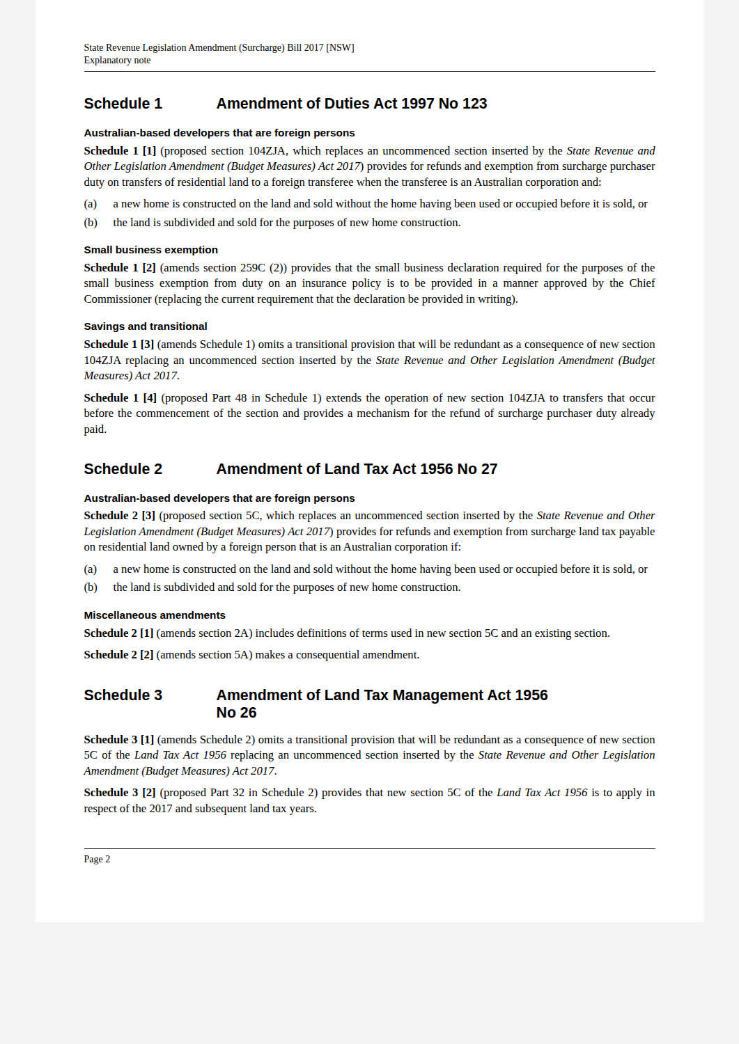State Revenue Legislation Amendment (Surcharge) Bill 2017 [NSW]
Explanatory note
Schedule 1 Amendment of Duties Act 1997 No 123
Australian-based developers that are foreign persons
Schedule 1 [1] (proposed section 104ZJA, which replaces an uncommenced section inserted by the State Revenue and Other Legislation Amendment (Budget Measures) Act 2017) provides for refunds and exemption from surcharge purchaser duty on transfers of residential land to a foreign transferee when the transferee is an Australian corporation and:
(a) a new home is constructed on the land and sold without the home having been used or occupied before it is sold, or
(b) the land is subdivided and sold for the purposes of new home construction.
Small business exemption
Schedule 1 [2] (amends section 259C (2)) provides that the small business declaration required for the purposes of the small business exemption from duty on an insurance policy is to be provided in a manner approved by the Chief Commissioner (replacing the current requirement that the declaration be provided in writing).
Savings and transitional
Schedule 1 [3] (amends Schedule 1) omits a transitional provision that will be redundant as a consequence of new section 104ZJA replacing an uncommenced section inserted by the State Revenue and Other Legislation Amendment (Budget Measures) Act 2017.
Schedule 1 [4] (proposed Part 48 in Schedule 1) extends the operation of new section 104ZJA to transfers that occur before the commencement of the section and provides a mechanism for the refund of surcharge purchaser duty already paid.
Schedule 2 Amendment of Land Tax Act 1956 No 27
Australian-based developers that are foreign persons
Schedule 2 [3] (proposed section 5C, which replaces an uncommenced section inserted by the State Revenue and Other Legislation Amendment (Budget Measures) Act 2017) provides for refunds and exemption from surcharge land tax payable on residential land owned by a foreign person that is an Australian corporation if:
(a) a new home is constructed on the land and sold without the home having been used or occupied before it is sold, or
(b) the land is subdivided and sold for the purposes of new home construction.
Miscellaneous amendments
Schedule 2 [1] (amends section 2A) includes definitions of terms used in new section 5C and an existing section.
Schedule 2 [2] (amends section 5A) makes a consequential amendment.
Schedule 3 Amendment of Land Tax Management Act 1956
No 26
Schedule 3 [1] (amends Schedule 2) omits a transitional provision that will be redundant as a consequence of new section 5C of the Land Tax Act 1956 replacing an uncommenced section inserted by the State Revenue and Other Legislation Amendment (Budget Measures) Act 2017.
Schedule 3 [2] (proposed Part 32 in Schedule 2) provides that new section 5C of the Land Tax Act 1956 is to apply in respect of the 2017 and subsequent land tax years.
Page 2